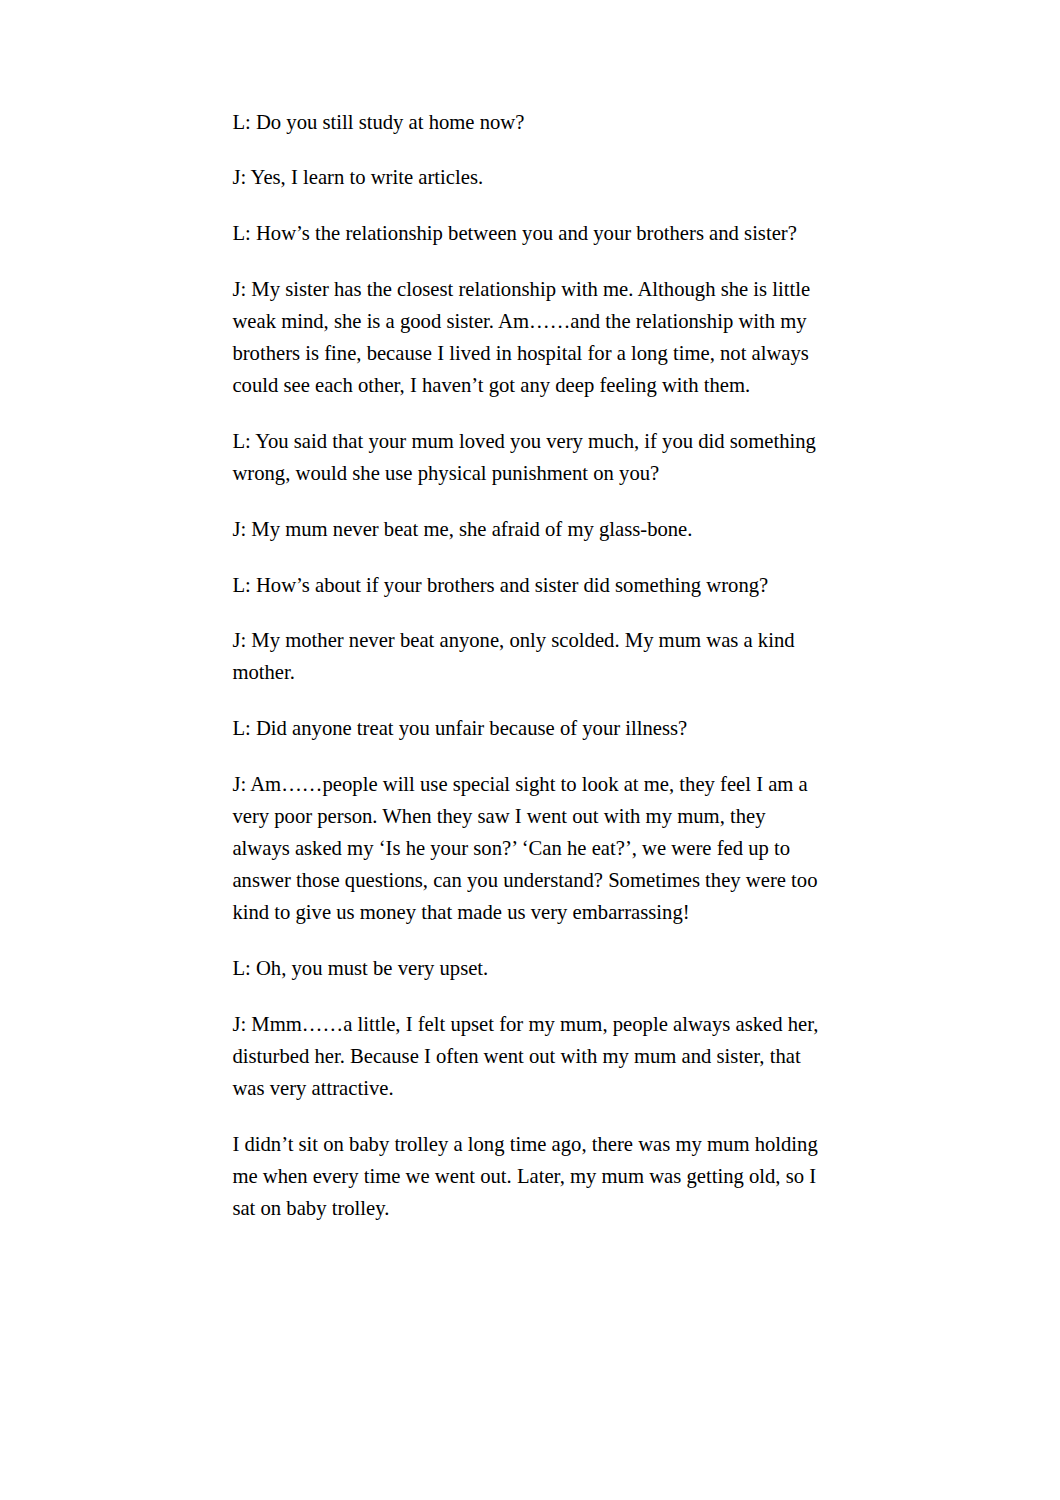L: Do you still study at home now?
J: Yes, I learn to write articles.
L: How’s the relationship between you and your brothers and sister?
J: My sister has the closest relationship with me. Although she is little weak mind, she is a good sister. Am……and the relationship with my brothers is fine, because I lived in hospital for a long time, not always could see each other, I haven’t got any deep feeling with them.
L: You said that your mum loved you very much, if you did something wrong, would she use physical punishment on you?
J: My mum never beat me, she afraid of my glass-bone.
L: How’s about if your brothers and sister did something wrong?
J: My mother never beat anyone, only scolded. My mum was a kind mother.
L: Did anyone treat you unfair because of your illness?
J: Am……people will use special sight to look at me, they feel I am a very poor person. When they saw I went out with my mum, they always asked my ‘Is he your son?’ ‘Can he eat?’, we were fed up to answer those questions, can you understand? Sometimes they were too kind to give us money that made us very embarrassing!
L: Oh, you must be very upset.
J: Mmm……a little, I felt upset for my mum, people always asked her, disturbed her. Because I often went out with my mum and sister, that was very attractive.
I didn’t sit on baby trolley a long time ago, there was my mum holding me when every time we went out. Later, my mum was getting old, so I sat on baby trolley.